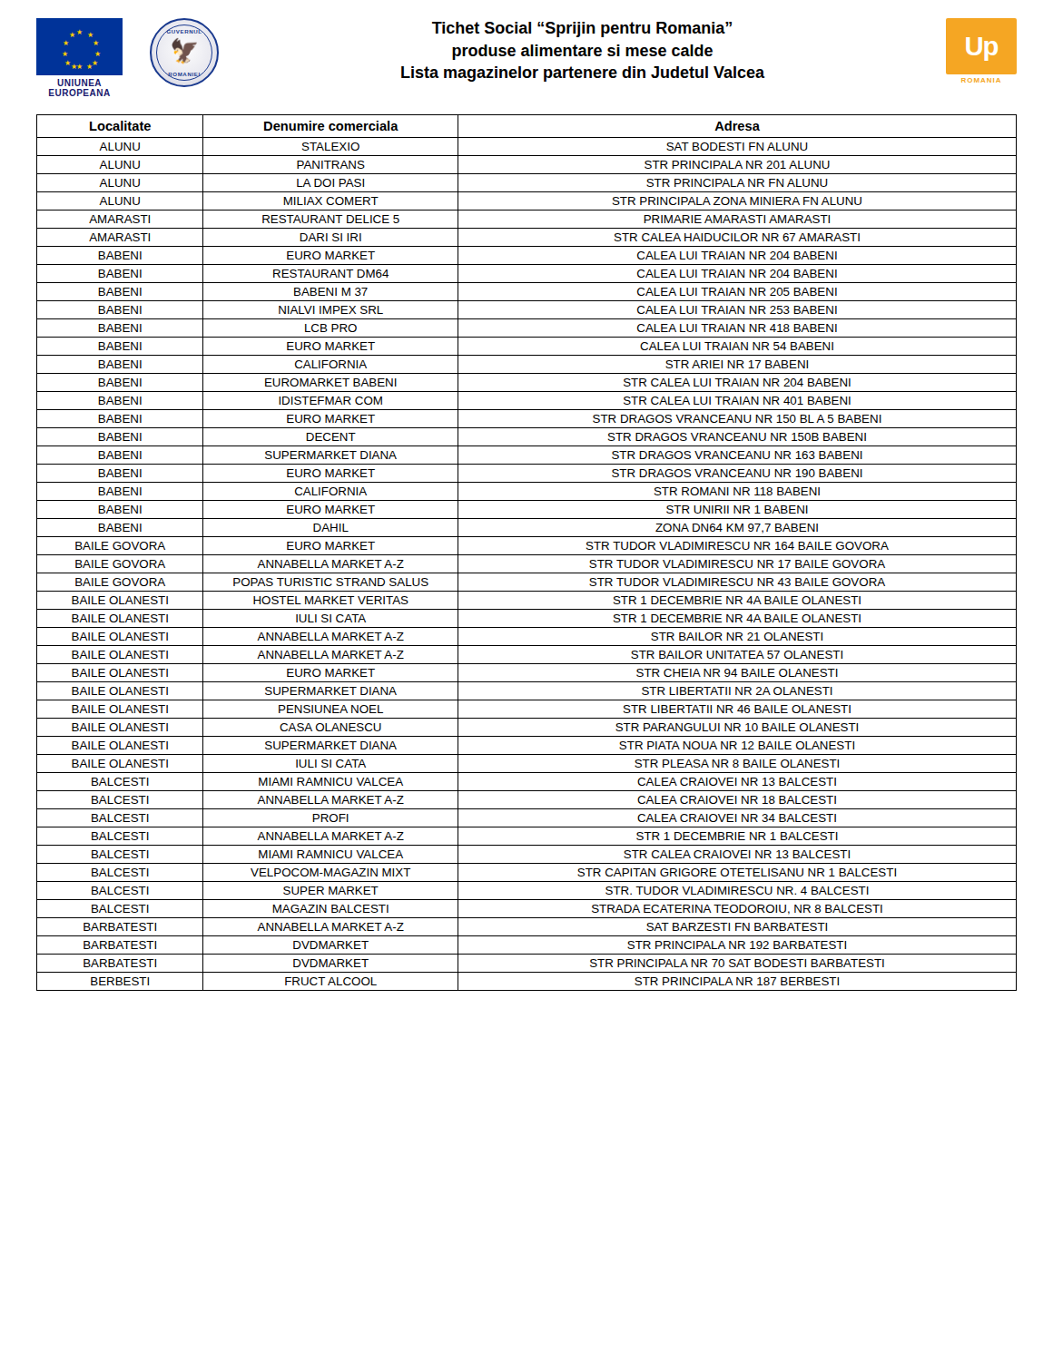★ ★ ★ ★ ★ ★ ★ ★ ★ ★ ★ ★
UNIUNEA EUROPEANA
GUVERNUL
🦅
ROMANIEI
Tichet Social “Sprijin pentru Romania”
produse alimentare si mese calde
Lista magazinelor partenere din Judetul Valcea
Up
ROMANIA
| Localitate | Denumire comerciala | Adresa |
| --- | --- | --- |
| ALUNU | STALEXIO | SAT BODESTI FN ALUNU |
| ALUNU | PANITRANS | STR PRINCIPALA NR 201 ALUNU |
| ALUNU | LA DOI PASI | STR PRINCIPALA NR FN ALUNU |
| ALUNU | MILIAX COMERT | STR PRINCIPALA ZONA MINIERA FN ALUNU |
| AMARASTI | RESTAURANT DELICE 5 | PRIMARIE AMARASTI AMARASTI |
| AMARASTI | DARI SI IRI | STR CALEA HAIDUCILOR NR 67 AMARASTI |
| BABENI | EURO MARKET | CALEA LUI TRAIAN NR 204 BABENI |
| BABENI | RESTAURANT DM64 | CALEA LUI TRAIAN NR 204 BABENI |
| BABENI | BABENI M 37 | CALEA LUI TRAIAN NR 205 BABENI |
| BABENI | NIALVI IMPEX SRL | CALEA LUI TRAIAN NR 253 BABENI |
| BABENI | LCB PRO | CALEA LUI TRAIAN NR 418 BABENI |
| BABENI | EURO MARKET | CALEA LUI TRAIAN NR 54 BABENI |
| BABENI | CALIFORNIA | STR ARIEI NR 17 BABENI |
| BABENI | EUROMARKET BABENI | STR CALEA LUI TRAIAN NR 204 BABENI |
| BABENI | IDISTEFMAR COM | STR CALEA LUI TRAIAN NR 401 BABENI |
| BABENI | EURO MARKET | STR DRAGOS VRANCEANU NR 150 BL A 5 BABENI |
| BABENI | DECENT | STR DRAGOS VRANCEANU NR 150B BABENI |
| BABENI | SUPERMARKET DIANA | STR DRAGOS VRANCEANU NR 163 BABENI |
| BABENI | EURO MARKET | STR DRAGOS VRANCEANU NR 190 BABENI |
| BABENI | CALIFORNIA | STR ROMANI NR 118 BABENI |
| BABENI | EURO MARKET | STR UNIRII NR 1 BABENI |
| BABENI | DAHIL | ZONA DN64 KM 97,7 BABENI |
| BAILE GOVORA | EURO MARKET | STR TUDOR VLADIMIRESCU NR 164 BAILE GOVORA |
| BAILE GOVORA | ANNABELLA MARKET A-Z | STR TUDOR VLADIMIRESCU NR 17 BAILE GOVORA |
| BAILE GOVORA | POPAS TURISTIC STRAND SALUS | STR TUDOR VLADIMIRESCU NR 43 BAILE GOVORA |
| BAILE OLANESTI | HOSTEL MARKET VERITAS | STR 1 DECEMBRIE NR 4A BAILE OLANESTI |
| BAILE OLANESTI | IULI SI CATA | STR 1 DECEMBRIE NR 4A BAILE OLANESTI |
| BAILE OLANESTI | ANNABELLA MARKET A-Z | STR BAILOR NR 21 OLANESTI |
| BAILE OLANESTI | ANNABELLA MARKET A-Z | STR BAILOR UNITATEA 57 OLANESTI |
| BAILE OLANESTI | EURO MARKET | STR CHEIA NR 94 BAILE OLANESTI |
| BAILE OLANESTI | SUPERMARKET DIANA | STR LIBERTATII NR 2A OLANESTI |
| BAILE OLANESTI | PENSIUNEA NOEL | STR LIBERTATII NR 46 BAILE OLANESTI |
| BAILE OLANESTI | CASA OLANESCU | STR PARANGULUI NR 10 BAILE OLANESTI |
| BAILE OLANESTI | SUPERMARKET DIANA | STR PIATA NOUA NR 12 BAILE OLANESTI |
| BAILE OLANESTI | IULI SI CATA | STR PLEASA NR 8 BAILE OLANESTI |
| BALCESTI | MIAMI RAMNICU VALCEA | CALEA CRAIOVEI NR 13 BALCESTI |
| BALCESTI | ANNABELLA MARKET A-Z | CALEA CRAIOVEI NR 18 BALCESTI |
| BALCESTI | PROFI | CALEA CRAIOVEI NR 34 BALCESTI |
| BALCESTI | ANNABELLA MARKET A-Z | STR 1 DECEMBRIE NR 1 BALCESTI |
| BALCESTI | MIAMI RAMNICU VALCEA | STR CALEA CRAIOVEI NR 13 BALCESTI |
| BALCESTI | VELPOCOM-MAGAZIN MIXT | STR CAPITAN GRIGORE OTETELISANU NR 1 BALCESTI |
| BALCESTI | SUPER MARKET | STR. TUDOR VLADIMIRESCU NR. 4 BALCESTI |
| BALCESTI | MAGAZIN BALCESTI | STRADA ECATERINA TEODOROIU, NR 8 BALCESTI |
| BARBATESTI | ANNABELLA MARKET A-Z | SAT BARZESTI FN BARBATESTI |
| BARBATESTI | DVDMARKET | STR PRINCIPALA NR 192 BARBATESTI |
| BARBATESTI | DVDMARKET | STR PRINCIPALA NR 70 SAT BODESTI BARBATESTI |
| BERBESTI | FRUCT ALCOOL | STR PRINCIPALA NR 187 BERBESTI |